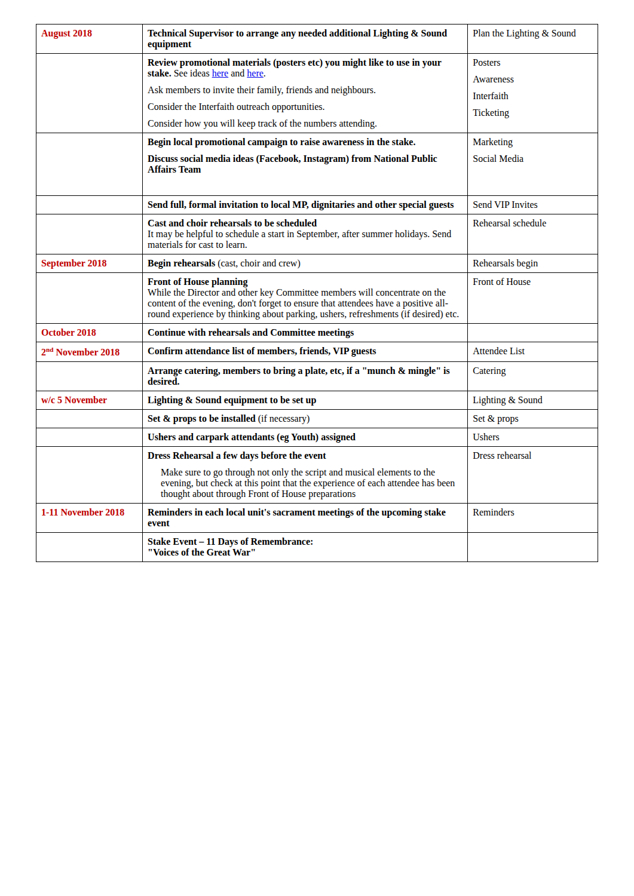| August 2018 | Technical Supervisor to arrange any needed additional Lighting & Sound equipment | Plan the Lighting & Sound |
| | Review promotional materials (posters etc) you might like to use in your stake. See ideas here and here . Ask members to invite their family, friends and neighbours. Consider the Interfaith outreach opportunities. Consider how you will keep track of the numbers attending. | Posters Awareness Interfaith Ticketing |
| | Begin local promotional campaign to raise awareness in the stake. Discuss social media ideas (Facebook, Instagram) from National Public Affairs Team | Marketing Social Media |
| | Send full, formal invitation to local MP, dignitaries and other special guests | Send VIP Invites |
| | Cast and choir rehearsals to be scheduled It may be helpful to schedule a start in September, after summer holidays. Send materials for cast to learn. | Rehearsal schedule |
| September 2018 | Begin rehearsals (cast, choir and crew) | Rehearsals begin |
| | Front of House planning While the Director and other key Committee members will concentrate on the content of the evening, don't forget to ensure that attendees have a positive all-round experience by thinking about parking, ushers, refreshments (if desired) etc. | Front of House |
| October 2018 | Continue with rehearsals and Committee meetings | |
| 2 nd November 2018 | Confirm attendance list of members, friends, VIP guests | Attendee List |
| | Arrange catering, members to bring a plate, etc, if a "munch & mingle" is desired. | Catering |
| w/c 5 November | Lighting & Sound equipment to be set up | Lighting & Sound |
| | Set & props to be installed (if necessary) | Set & props |
| | Ushers and carpark attendants (eg Youth) assigned | Ushers |
| | Dress Rehearsal a few days before the event Make sure to go through not only the script and musical elements to the evening, but check at this point that the experience of each attendee has been thought about through Front of House preparations | Dress rehearsal |
| 1-11 November 2018 | Reminders in each local unit's sacrament meetings of the upcoming stake event | Reminders |
| | Stake Event – 11 Days of Remembrance: "Voices of the Great War" | |